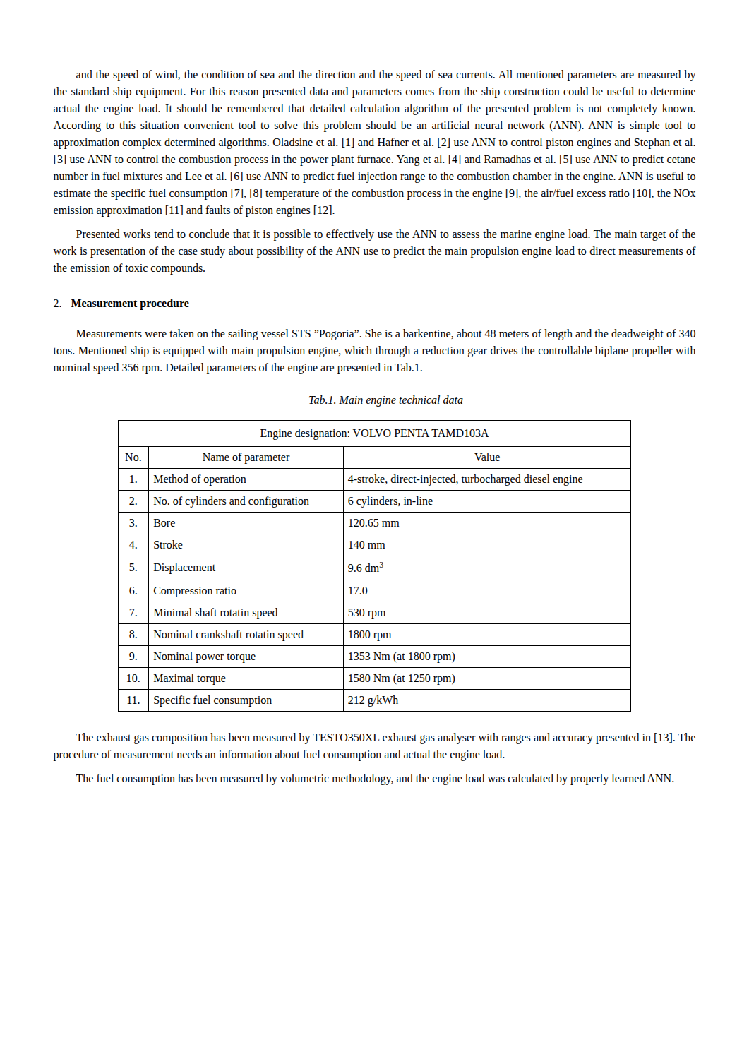and the speed of wind, the condition of sea and the direction and the speed of sea currents. All mentioned parameters are measured by the standard ship equipment. For this reason presented data and parameters comes from the ship construction could be useful to determine actual the engine load. It should be remembered that detailed calculation algorithm of the presented problem is not completely known. According to this situation convenient tool to solve this problem should be an artificial neural network (ANN). ANN is simple tool to approximation complex determined algorithms. Oladsine et al. [1] and Hafner et al. [2] use ANN to control piston engines and Stephan et al. [3] use ANN to control the combustion process in the power plant furnace. Yang et al. [4] and Ramadhas et al. [5] use ANN to predict cetane number in fuel mixtures and Lee et al. [6] use ANN to predict fuel injection range to the combustion chamber in the engine. ANN is useful to estimate the specific fuel consumption [7], [8] temperature of the combustion process in the engine [9], the air/fuel excess ratio [10], the NOx emission approximation [11] and faults of piston engines [12].
Presented works tend to conclude that it is possible to effectively use the ANN to assess the marine engine load. The main target of the work is presentation of the case study about possibility of the ANN use to predict the main propulsion engine load to direct measurements of the emission of toxic compounds.
2. Measurement procedure
Measurements were taken on the sailing vessel STS ”Pogoria”. She is a barkentine, about 48 meters of length and the deadweight of 340 tons. Mentioned ship is equipped with main propulsion engine, which through a reduction gear drives the controllable biplane propeller with nominal speed 356 rpm. Detailed parameters of the engine are presented in Tab.1.
Tab.1. Main engine technical data
| Engine designation: VOLVO PENTA TAMD103A |
| --- |
| No. | Name of parameter | Value |
| 1. | Method of operation | 4-stroke, direct-injected, turbocharged diesel engine |
| 2. | No. of cylinders and configuration | 6 cylinders, in-line |
| 3. | Bore | 120.65 mm |
| 4. | Stroke | 140 mm |
| 5. | Displacement | 9.6 dm 3 |
| 6. | Compression ratio | 17.0 |
| 7. | Minimal shaft rotatin speed | 530 rpm |
| 8. | Nominal crankshaft rotatin speed | 1800 rpm |
| 9. | Nominal power torque | 1353 Nm (at 1800 rpm) |
| 10. | Maximal torque | 1580 Nm (at 1250 rpm) |
| 11. | Specific fuel consumption | 212 g/kWh |
The exhaust gas composition has been measured by TESTO350XL exhaust gas analyser with ranges and accuracy presented in [13]. The procedure of measurement needs an information about fuel consumption and actual the engine load.
The fuel consumption has been measured by volumetric methodology, and the engine load was calculated by properly learned ANN.